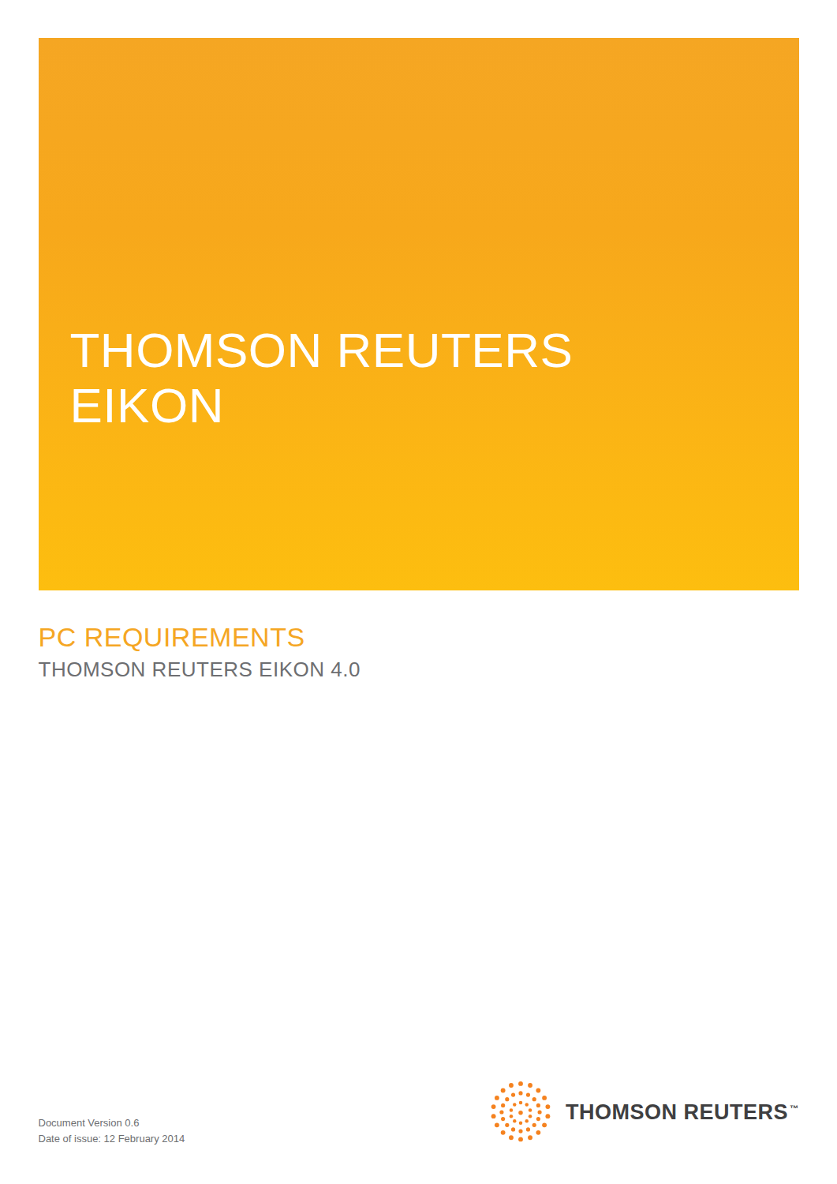THOMSON REUTERS
EIKON
PC REQUIREMENTS
THOMSON REUTERS EIKON 4.0
Document Version 0.6
Date of issue: 12 February 2014
THOMSON REUTERS™